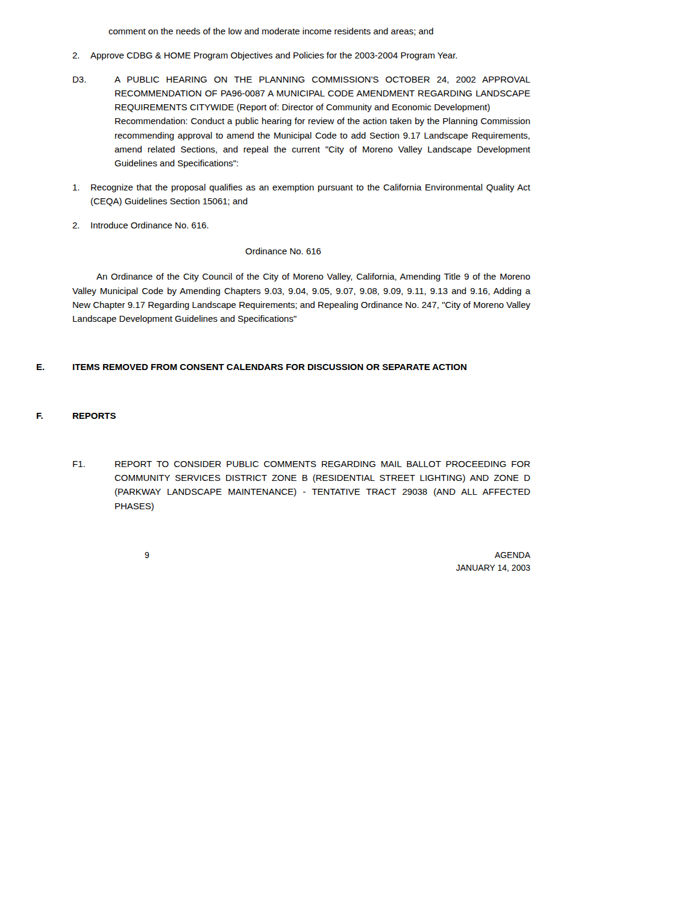comment on the needs of the low and moderate income residents and areas; and
2.
Approve CDBG & HOME Program Objectives and Policies for the 2003-2004 Program Year.
D3.
A PUBLIC HEARING ON THE PLANNING COMMISSION'S OCTOBER 24, 2002 APPROVAL RECOMMENDATION OF PA96-0087 A MUNICIPAL CODE AMENDMENT REGARDING LANDSCAPE REQUIREMENTS CITYWIDE (Report of: Director of Community and Economic Development)
Recommendation: Conduct a public hearing for review of the action taken by the Planning Commission recommending approval to amend the Municipal Code to add Section 9.17 Landscape Requirements, amend related Sections, and repeal the current "City of Moreno Valley Landscape Development Guidelines and Specifications":
1.
Recognize that the proposal qualifies as an exemption pursuant to the California Environmental Quality Act (CEQA) Guidelines Section 15061; and
2.
Introduce Ordinance No. 616.
Ordinance No. 616
An Ordinance of the City Council of the City of Moreno Valley, California, Amending Title 9 of the Moreno Valley Municipal Code by Amending Chapters 9.03, 9.04, 9.05, 9.07, 9.08, 9.09, 9.11, 9.13 and 9.16, Adding a New Chapter 9.17 Regarding Landscape Requirements; and Repealing Ordinance No. 247, "City of Moreno Valley Landscape Development Guidelines and Specifications"
E.
ITEMS REMOVED FROM CONSENT CALENDARS FOR DISCUSSION OR SEPARATE ACTION
F.
REPORTS
F1.
REPORT TO CONSIDER PUBLIC COMMENTS REGARDING MAIL BALLOT PROCEEDING FOR COMMUNITY SERVICES DISTRICT ZONE B (RESIDENTIAL STREET LIGHTING) AND ZONE D (PARKWAY LANDSCAPE MAINTENANCE) - TENTATIVE TRACT 29038 (AND ALL AFFECTED PHASES)
9
AGENDA
JANUARY 14, 2003